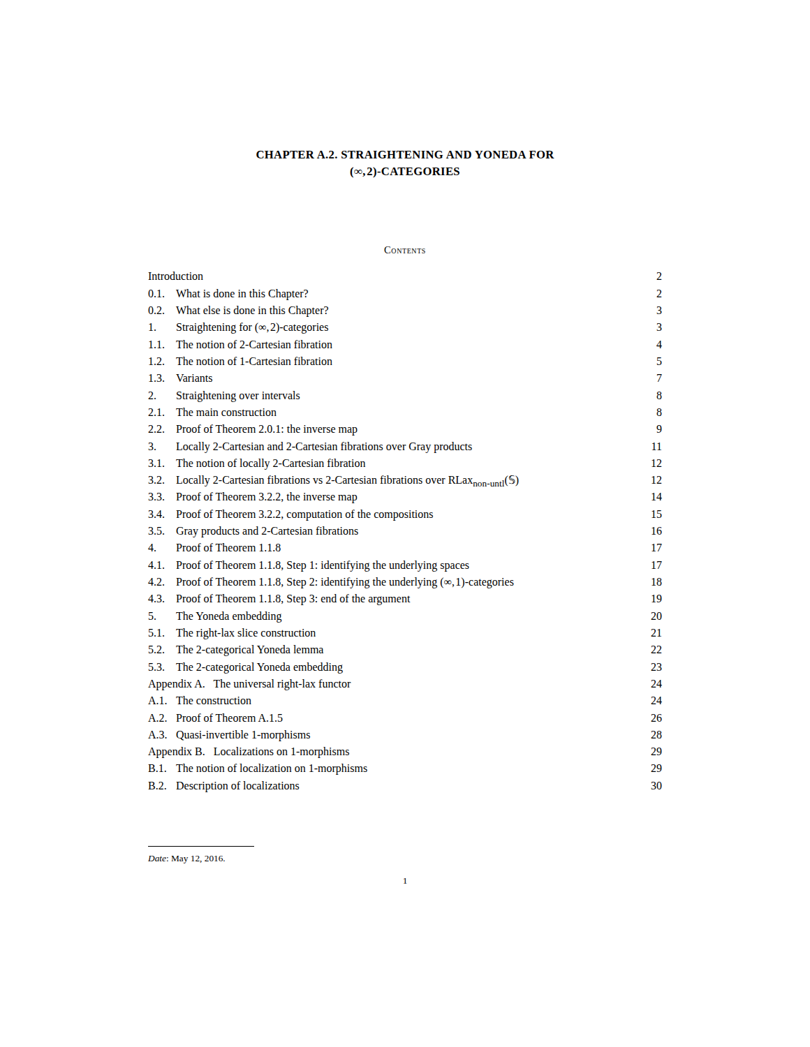Chapter A.2. Straightening and Yoneda for
(∞, 2)-categories
Contents
Introduction 2
0.1. What is done in this Chapter? 2
0.2. What else is done in this Chapter? 3
1. Straightening for (∞, 2)-categories 3
1.1. The notion of 2-Cartesian fibration 4
1.2. The notion of 1-Cartesian fibration 5
1.3. Variants 7
2. Straightening over intervals 8
2.1. The main construction 8
2.2. Proof of Theorem 2.0.1: the inverse map 9
3. Locally 2-Cartesian and 2-Cartesian fibrations over Gray products 11
3.1. The notion of locally 2-Cartesian fibration 12
3.2. Locally 2-Cartesian fibrations vs 2-Cartesian fibrations over RLaxnon-untl(𝕊) 12
3.3. Proof of Theorem 3.2.2, the inverse map 14
3.4. Proof of Theorem 3.2.2, computation of the compositions 15
3.5. Gray products and 2-Cartesian fibrations 16
4. Proof of Theorem 1.1.8 17
4.1. Proof of Theorem 1.1.8, Step 1: identifying the underlying spaces 17
4.2. Proof of Theorem 1.1.8, Step 2: identifying the underlying (∞, 1)-categories 18
4.3. Proof of Theorem 1.1.8, Step 3: end of the argument 19
5. The Yoneda embedding 20
5.1. The right-lax slice construction 21
5.2. The 2-categorical Yoneda lemma 22
5.3. The 2-categorical Yoneda embedding 23
Appendix A. The universal right-lax functor 24
A.1. The construction 24
A.2. Proof of Theorem A.1.5 26
A.3. Quasi-invertible 1-morphisms 28
Appendix B. Localizations on 1-morphisms 29
B.1. The notion of localization on 1-morphisms 29
B.2. Description of localizations 30
Date: May 12, 2016.
1